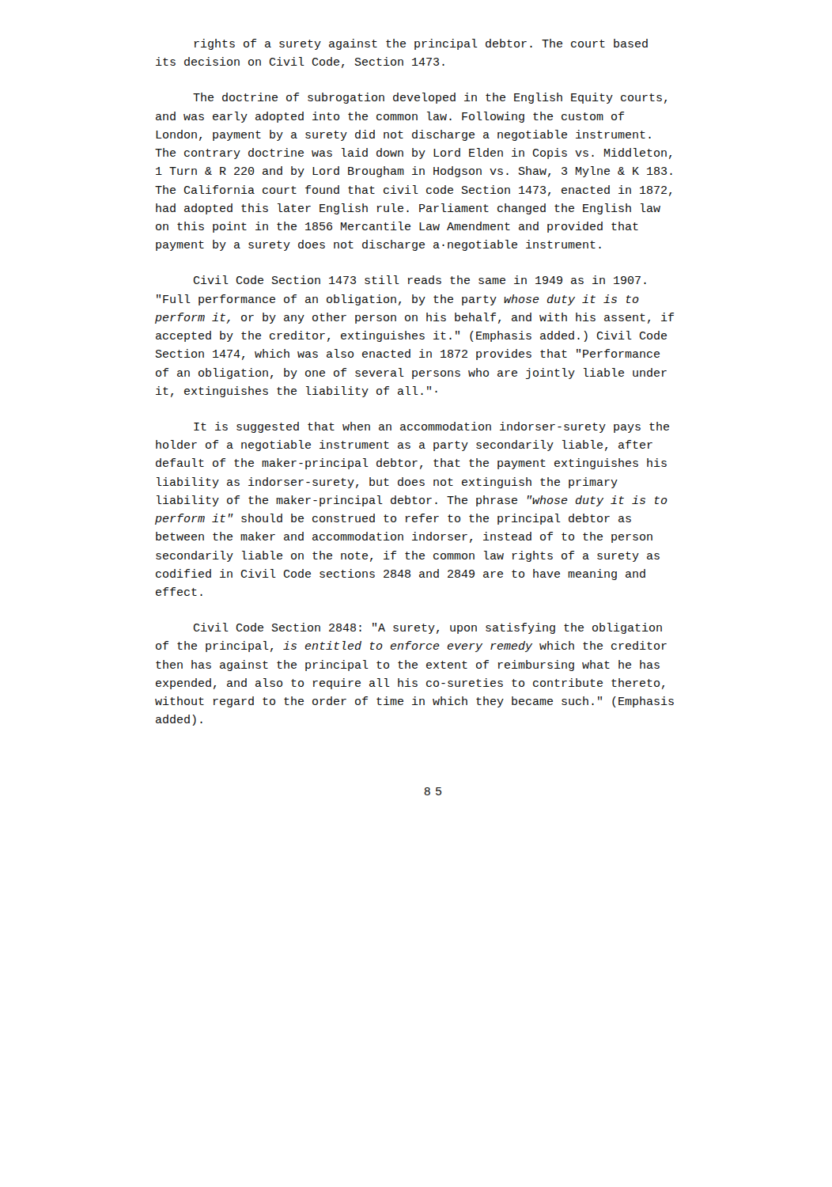rights of a surety against the principal debtor. The court based its decision on Civil Code, Section 1473.
The doctrine of subrogation developed in the English Equity courts, and was early adopted into the common law. Following the custom of London, payment by a surety did not discharge a negotiable instrument. The contrary doctrine was laid down by Lord Elden in Copis vs. Middleton, 1 Turn & R 220 and by Lord Brougham in Hodgson vs. Shaw, 3 Mylne & K 183. The California court found that civil code Section 1473, enacted in 1872, had adopted this later English rule. Parliament changed the English law on this point in the 1856 Mercantile Law Amendment and provided that payment by a surety does not discharge a·negotiable instrument.
Civil Code Section 1473 still reads the same in 1949 as in 1907. "Full performance of an obligation, by the party whose duty it is to perform it, or by any other person on his behalf, and with his assent, if accepted by the creditor, extinguishes it." (Emphasis added.) Civil Code Section 1474, which was also enacted in 1872 provides that "Performance of an obligation, by one of several persons who are jointly liable under it, extinguishes the liability of all."·
It is suggested that when an accommodation indorser-surety pays the holder of a negotiable instrument as a party secondarily liable, after default of the maker-principal debtor, that the payment extinguishes his liability as indorser-surety, but does not extinguish the primary liability of the maker-principal debtor. The phrase "whose duty it is to perform it" should be construed to refer to the principal debtor as between the maker and accommodation indorser, instead of to the person secondarily liable on the note, if the common law rights of a surety as codified in Civil Code sections 2848 and 2849 are to have meaning and effect.
Civil Code Section 2848: "A surety, upon satisfying the obligation of the principal, is entitled to enforce every remedy which the creditor then has against the principal to the extent of reimbursing what he has expended, and also to require all his co-sureties to contribute thereto, without regard to the order of time in which they became such." (Emphasis added).
85